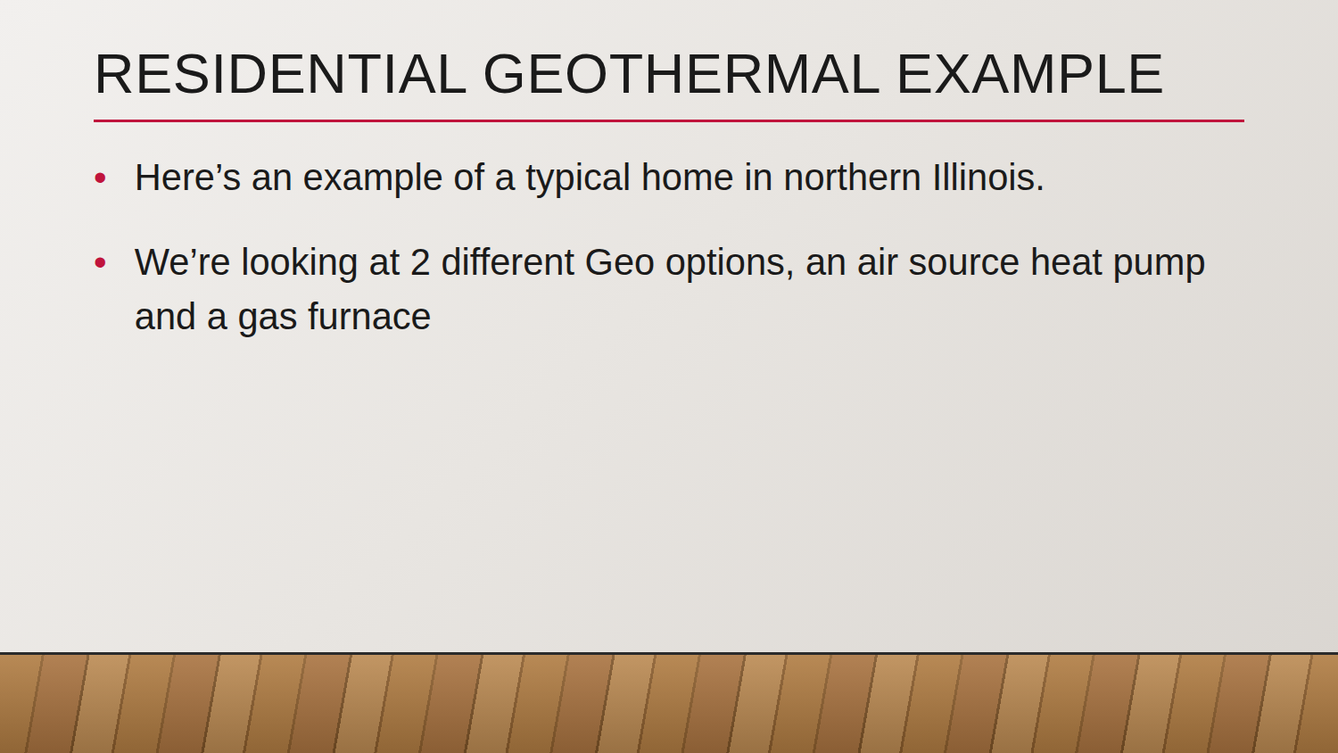Residential Geothermal Example
Here’s an example of a typical home in northern Illinois.
We’re looking at 2 different Geo options, an air source heat pump and a gas furnace